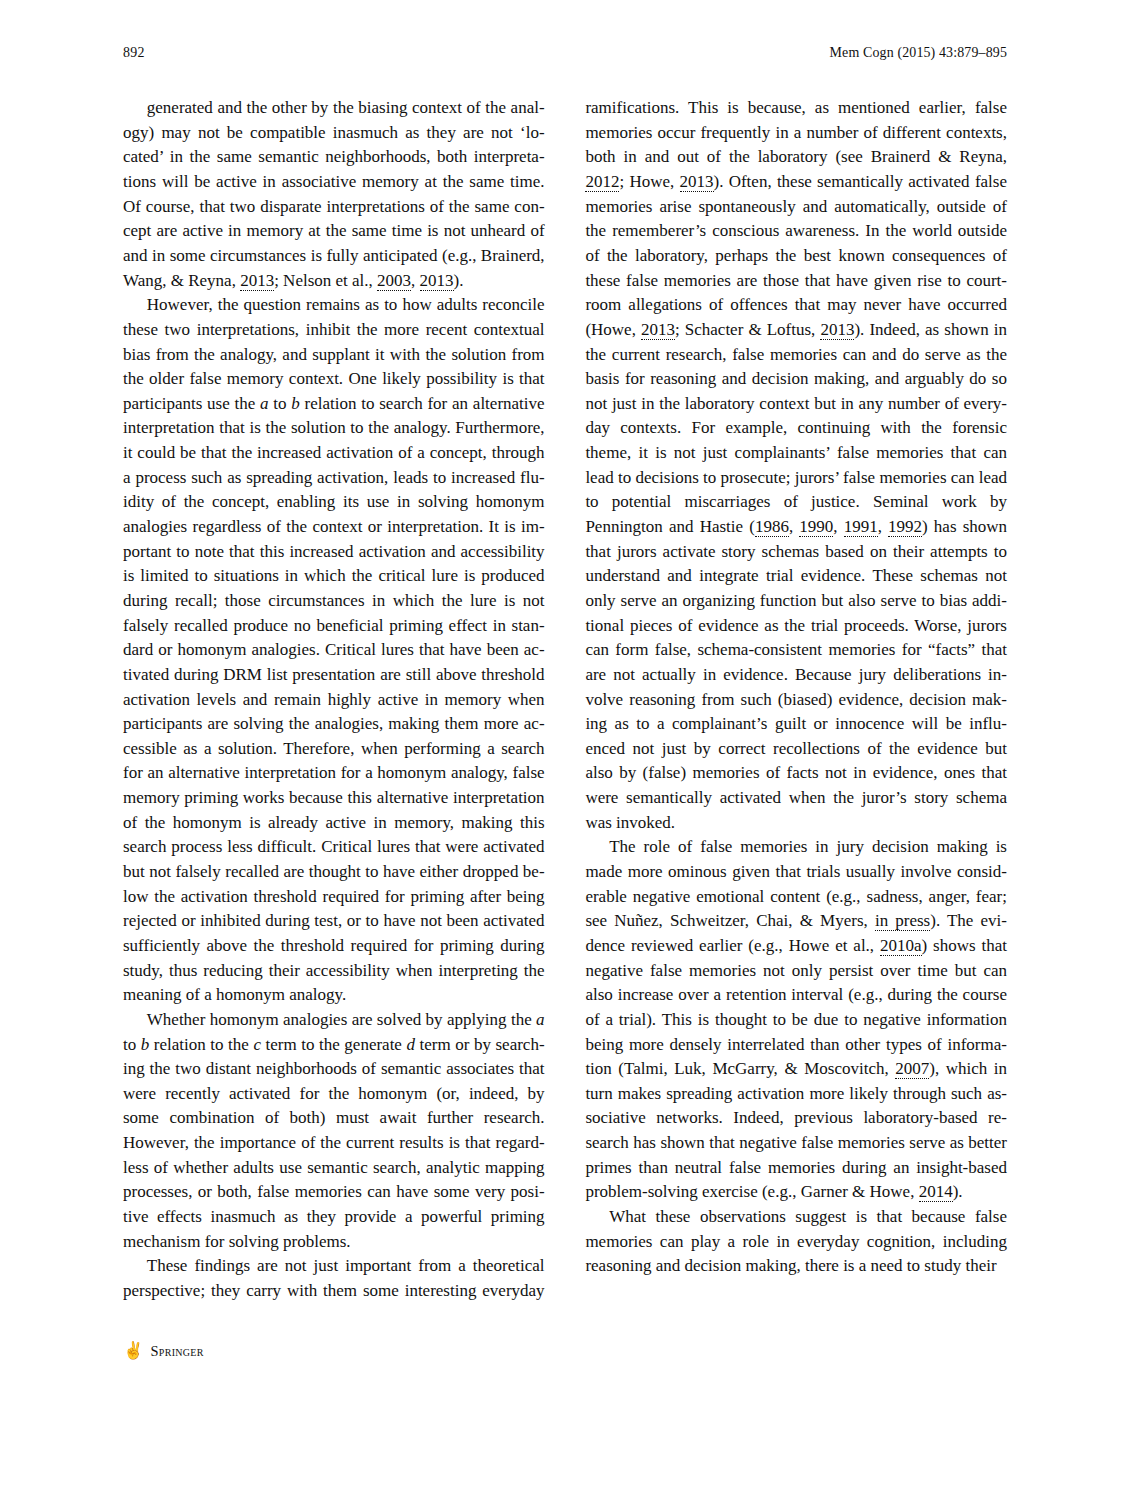892 Mem Cogn (2015) 43:879–895
generated and the other by the biasing context of the analogy) may not be compatible inasmuch as they are not ‘located’ in the same semantic neighborhoods, both interpretations will be active in associative memory at the same time. Of course, that two disparate interpretations of the same concept are active in memory at the same time is not unheard of and in some circumstances is fully anticipated (e.g., Brainerd, Wang, & Reyna, 2013; Nelson et al., 2003, 2013).
However, the question remains as to how adults reconcile these two interpretations, inhibit the more recent contextual bias from the analogy, and supplant it with the solution from the older false memory context. One likely possibility is that participants use the a to b relation to search for an alternative interpretation that is the solution to the analogy. Furthermore, it could be that the increased activation of a concept, through a process such as spreading activation, leads to increased fluidity of the concept, enabling its use in solving homonym analogies regardless of the context or interpretation. It is important to note that this increased activation and accessibility is limited to situations in which the critical lure is produced during recall; those circumstances in which the lure is not falsely recalled produce no beneficial priming effect in standard or homonym analogies. Critical lures that have been activated during DRM list presentation are still above threshold activation levels and remain highly active in memory when participants are solving the analogies, making them more accessible as a solution. Therefore, when performing a search for an alternative interpretation for a homonym analogy, false memory priming works because this alternative interpretation of the homonym is already active in memory, making this search process less difficult. Critical lures that were activated but not falsely recalled are thought to have either dropped below the activation threshold required for priming after being rejected or inhibited during test, or to have not been activated sufficiently above the threshold required for priming during study, thus reducing their accessibility when interpreting the meaning of a homonym analogy.
Whether homonym analogies are solved by applying the a to b relation to the c term to the generate d term or by searching the two distant neighborhoods of semantic associates that were recently activated for the homonym (or, indeed, by some combination of both) must await further research. However, the importance of the current results is that regardless of whether adults use semantic search, analytic mapping processes, or both, false memories can have some very positive effects inasmuch as they provide a powerful priming mechanism for solving problems.
These findings are not just important from a theoretical perspective; they carry with them some interesting everyday ramifications. This is because, as mentioned earlier, false memories occur frequently in a number of different contexts, both in and out of the laboratory (see Brainerd & Reyna, 2012; Howe, 2013). Often, these semantically activated false memories arise spontaneously and automatically, outside of the rememberer’s conscious awareness. In the world outside of the laboratory, perhaps the best known consequences of these false memories are those that have given rise to courtroom allegations of offences that may never have occurred (Howe, 2013; Schacter & Loftus, 2013). Indeed, as shown in the current research, false memories can and do serve as the basis for reasoning and decision making, and arguably do so not just in the laboratory context but in any number of everyday contexts. For example, continuing with the forensic theme, it is not just complainants’ false memories that can lead to decisions to prosecute; jurors’ false memories can lead to potential miscarriages of justice. Seminal work by Pennington and Hastie (1986, 1990, 1991, 1992) has shown that jurors activate story schemas based on their attempts to understand and integrate trial evidence. These schemas not only serve an organizing function but also serve to bias additional pieces of evidence as the trial proceeds. Worse, jurors can form false, schema-consistent memories for “facts” that are not actually in evidence. Because jury deliberations involve reasoning from such (biased) evidence, decision making as to a complainant’s guilt or innocence will be influenced not just by correct recollections of the evidence but also by (false) memories of facts not in evidence, ones that were semantically activated when the juror’s story schema was invoked.
The role of false memories in jury decision making is made more ominous given that trials usually involve considerable negative emotional content (e.g., sadness, anger, fear; see Nuñez, Schweitzer, Chai, & Myers, in press). The evidence reviewed earlier (e.g., Howe et al., 2010a) shows that negative false memories not only persist over time but can also increase over a retention interval (e.g., during the course of a trial). This is thought to be due to negative information being more densely interrelated than other types of information (Talmi, Luk, McGarry, & Moscovitch, 2007), which in turn makes spreading activation more likely through such associative networks. Indeed, previous laboratory-based research has shown that negative false memories serve as better primes than neutral false memories during an insight-based problem-solving exercise (e.g., Garner & Howe, 2014).
What these observations suggest is that because false memories can play a role in everyday cognition, including reasoning and decision making, there is a need to study their
✌ Springer